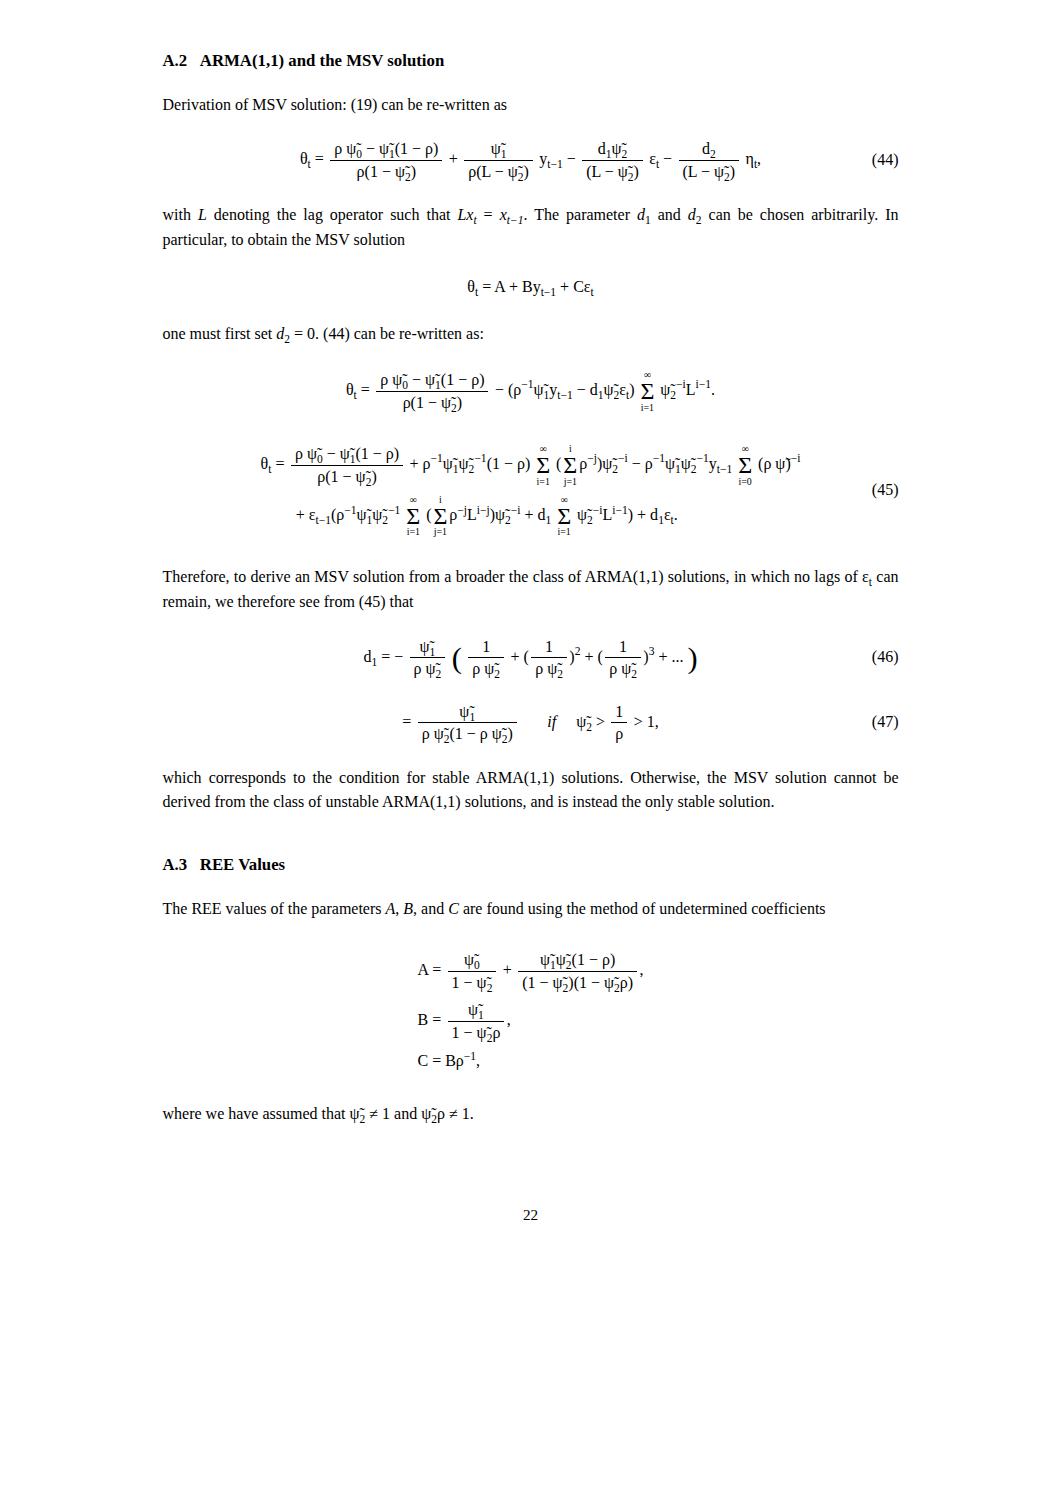A.2 ARMA(1,1) and the MSV solution
Derivation of MSV solution: (19) can be re-written as
θt = ρ ψ̃0 − ψ̃1(1 − ρ) ρ(1 − ψ̃2) + ψ̃1 ρ(L − ψ̃2) yt−1 − d1ψ̃2(L − ψ̃2) εt − d2(L − ψ̃2) ηt,
(44)
with L denoting the lag operator such that Lxt = xt−1. The parameter d1 and d2 can be chosen arbitrarily. In particular, to obtain the MSV solution
θt = A + Byt−1 + Cεt
one must first set d2 = 0. (44) can be re-written as:
θt = ρ ψ̃0 − ψ̃1(1 − ρ) ρ(1 − ψ̃2) − (ρ−1ψ̃1yt−1 − d1ψ̃2εt) ∞Σi=1 ψ̃2−iLi−1.
θt = ρ ψ̃0 − ψ̃1(1 − ρ) ρ(1 − ψ̃2) + ρ−1ψ̃1ψ̃2−1(1 − ρ) ∞Σi=1 (iΣj=1ρ−j)ψ̃2−i − ρ−1ψ̃1ψ̃2−1yt−1 ∞Σi=0 (ρ ψ̃)−i + εt−1(ρ−1ψ̃1ψ̃2−1 ∞Σi=1 (iΣj=1ρ−jLi−j)ψ̃2−i + d1 ∞Σi=1 ψ̃2−iLi−1) + d1εt.
(45)
Therefore, to derive an MSV solution from a broader the class of ARMA(1,1) solutions, in which no lags of εt can remain, we therefore see from (45) that
d1 = − ψ̃1 ρ ψ̃2 ( 1 ρ ψ̃2 + (1 ρ ψ̃2)2 + (1 ρ ψ̃2)3 + ... )
(46)
= ψ̃1 ρ ψ̃2(1 − ρ ψ̃2) if ψ̃2 > 1 ρ > 1,
(47)
which corresponds to the condition for stable ARMA(1,1) solutions. Otherwise, the MSV solution cannot be derived from the class of unstable ARMA(1,1) solutions, and is instead the only stable solution.
A.3 REE Values
The REE values of the parameters A, B, and C are found using the method of undetermined coefficients
A = ψ̃01 − ψ̃2 + ψ̃1ψ̃2(1 − ρ)(1 − ψ̃2)(1 − ψ̃2ρ), B = ψ̃11 − ψ̃2ρ, C = Bρ−1,
where we have assumed that ψ̃2 ≠ 1 and ψ̃2ρ ≠ 1.
22